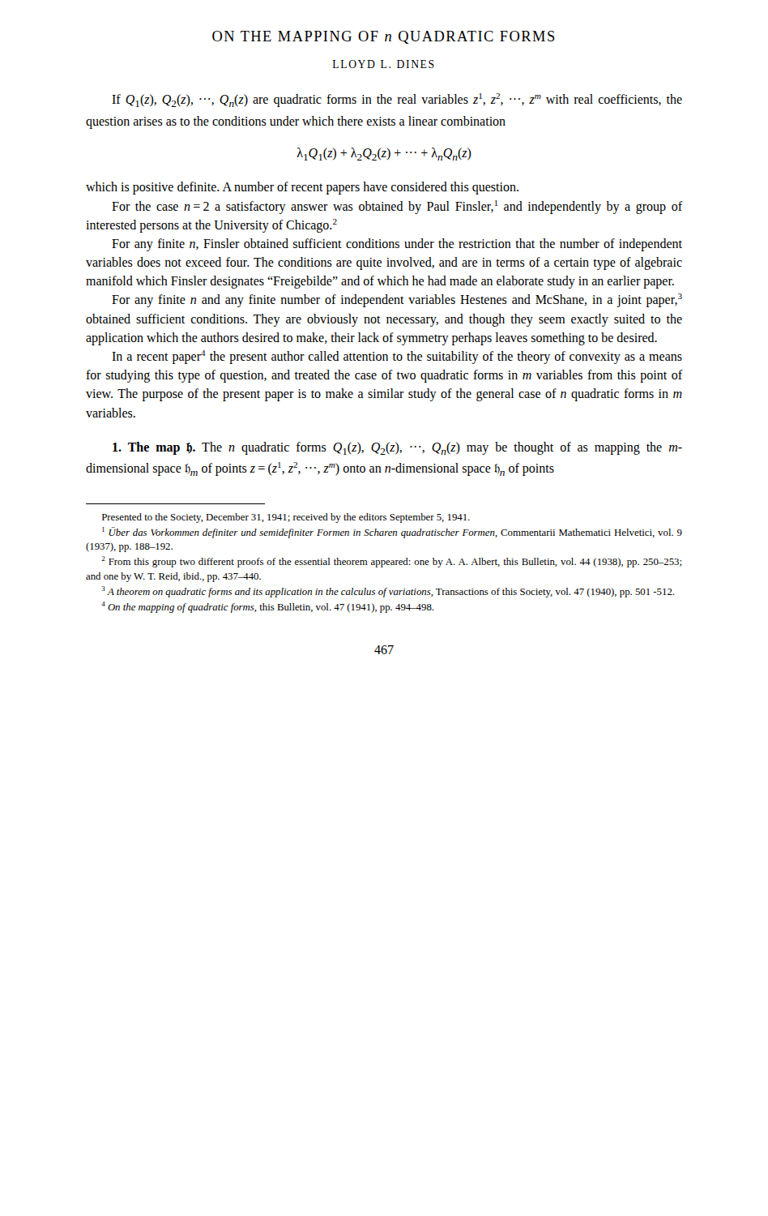ON THE MAPPING OF n QUADRATIC FORMS
LLOYD L. DINES
If Q1(z), Q2(z), ···, Qn(z) are quadratic forms in the real variables z1, z2, ···, zm with real coefficients, the question arises as to the conditions under which there exists a linear combination
λ1Q1(z) + λ2Q2(z) + ··· + λnQn(z)
which is positive definite. A number of recent papers have considered this question.
For the case n = 2 a satisfactory answer was obtained by Paul Finsler,1 and independently by a group of interested persons at the University of Chicago.2
For any finite n, Finsler obtained sufficient conditions under the restriction that the number of independent variables does not exceed four. The conditions are quite involved, and are in terms of a certain type of algebraic manifold which Finsler designates “Freigebilde” and of which he had made an elaborate study in an earlier paper.
For any finite n and any finite number of independent variables Hestenes and McShane, in a joint paper,3 obtained sufficient conditions. They are obviously not necessary, and though they seem exactly suited to the application which the authors desired to make, their lack of symmetry perhaps leaves something to be desired.
In a recent paper4 the present author called attention to the suitability of the theory of convexity as a means for studying this type of question, and treated the case of two quadratic forms in m variables from this point of view. The purpose of the present paper is to make a similar study of the general case of n quadratic forms in m variables.
1. The map 𝔥. The n quadratic forms Q1(z), Q2(z), ···, Qn(z) may be thought of as mapping the m-dimensional space 𝔥m of points z = (z1, z2, ···, zm) onto an n-dimensional space 𝔥n of points
Presented to the Society, December 31, 1941; received by the editors September 5, 1941.
1 Über das Vorkommen definiter und semidefiniter Formen in Scharen quadratischer Formen, Commentarii Mathematici Helvetici, vol. 9 (1937), pp. 188–192.
2 From this group two different proofs of the essential theorem appeared: one by A. A. Albert, this Bulletin, vol. 44 (1938), pp. 250–253; and one by W. T. Reid, ibid., pp. 437–440.
3 A theorem on quadratic forms and its application in the calculus of variations, Transactions of this Society, vol. 47 (1940), pp. 501 -512.
4 On the mapping of quadratic forms, this Bulletin, vol. 47 (1941), pp. 494–498.
467